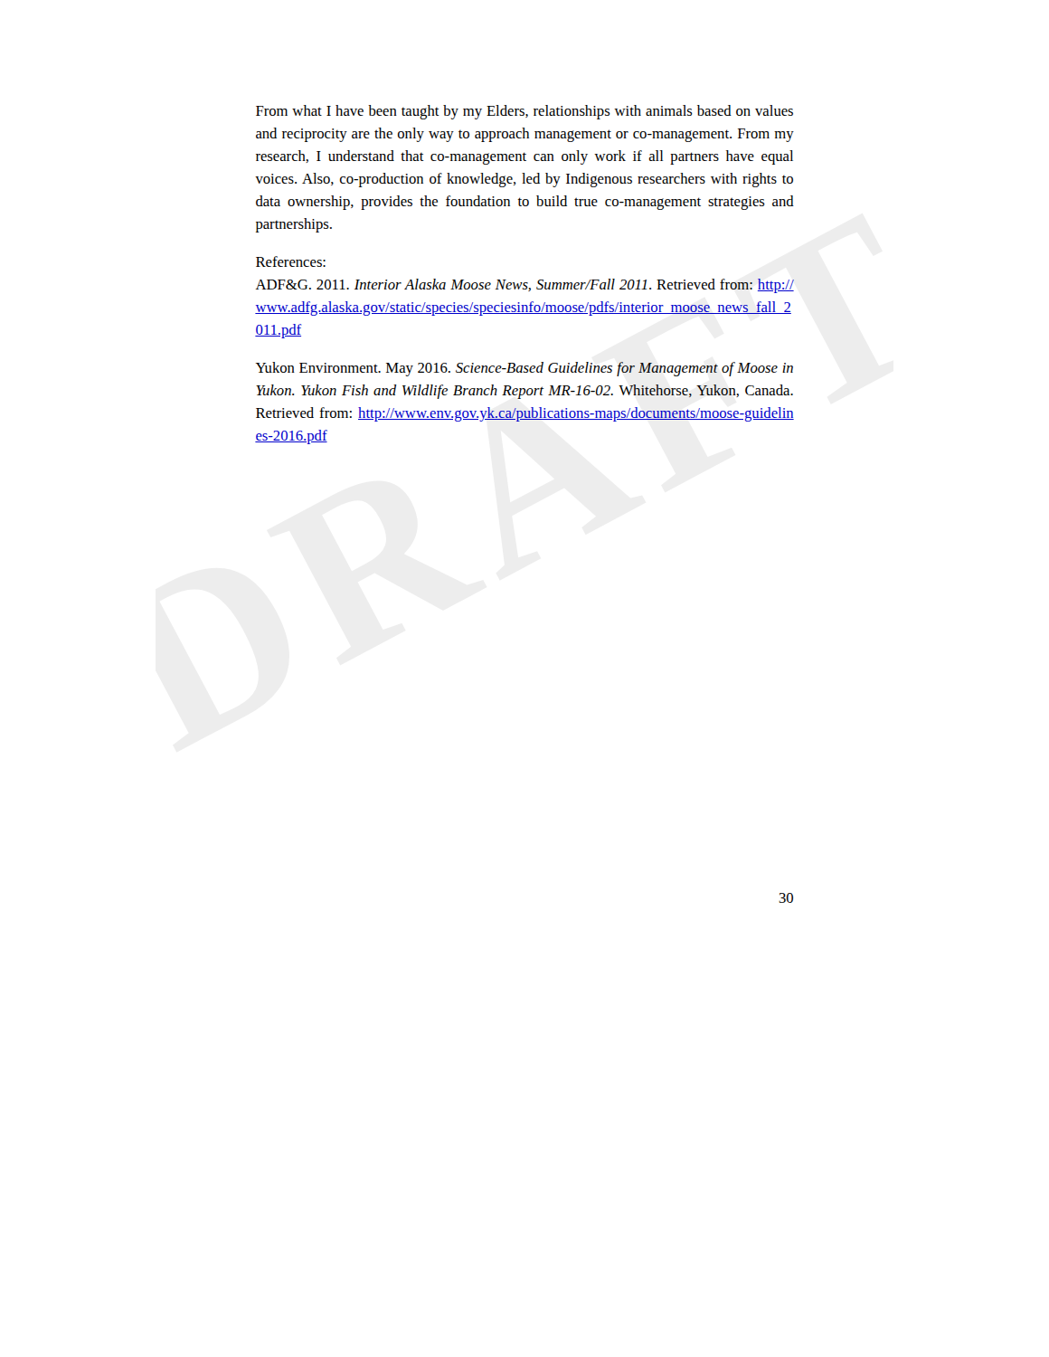DRAFT
From what I have been taught by my Elders, relationships with animals based on values and reciprocity are the only way to approach management or co-management. From my research, I understand that co-management can only work if all partners have equal voices. Also, co-production of knowledge, led by Indigenous researchers with rights to data ownership, provides the foundation to build true co-management strategies and partnerships.
References:
ADF&G. 2011. Interior Alaska Moose News, Summer/Fall 2011. Retrieved from: http://www.adfg.alaska.gov/static/species/speciesinfo/moose/pdfs/interior_moose_news_fall_2011.pdf
Yukon Environment. May 2016. Science-Based Guidelines for Management of Moose in Yukon. Yukon Fish and Wildlife Branch Report MR-16-02. Whitehorse, Yukon, Canada. Retrieved from: http://www.env.gov.yk.ca/publications-maps/documents/moose-guidelines-2016.pdf
30